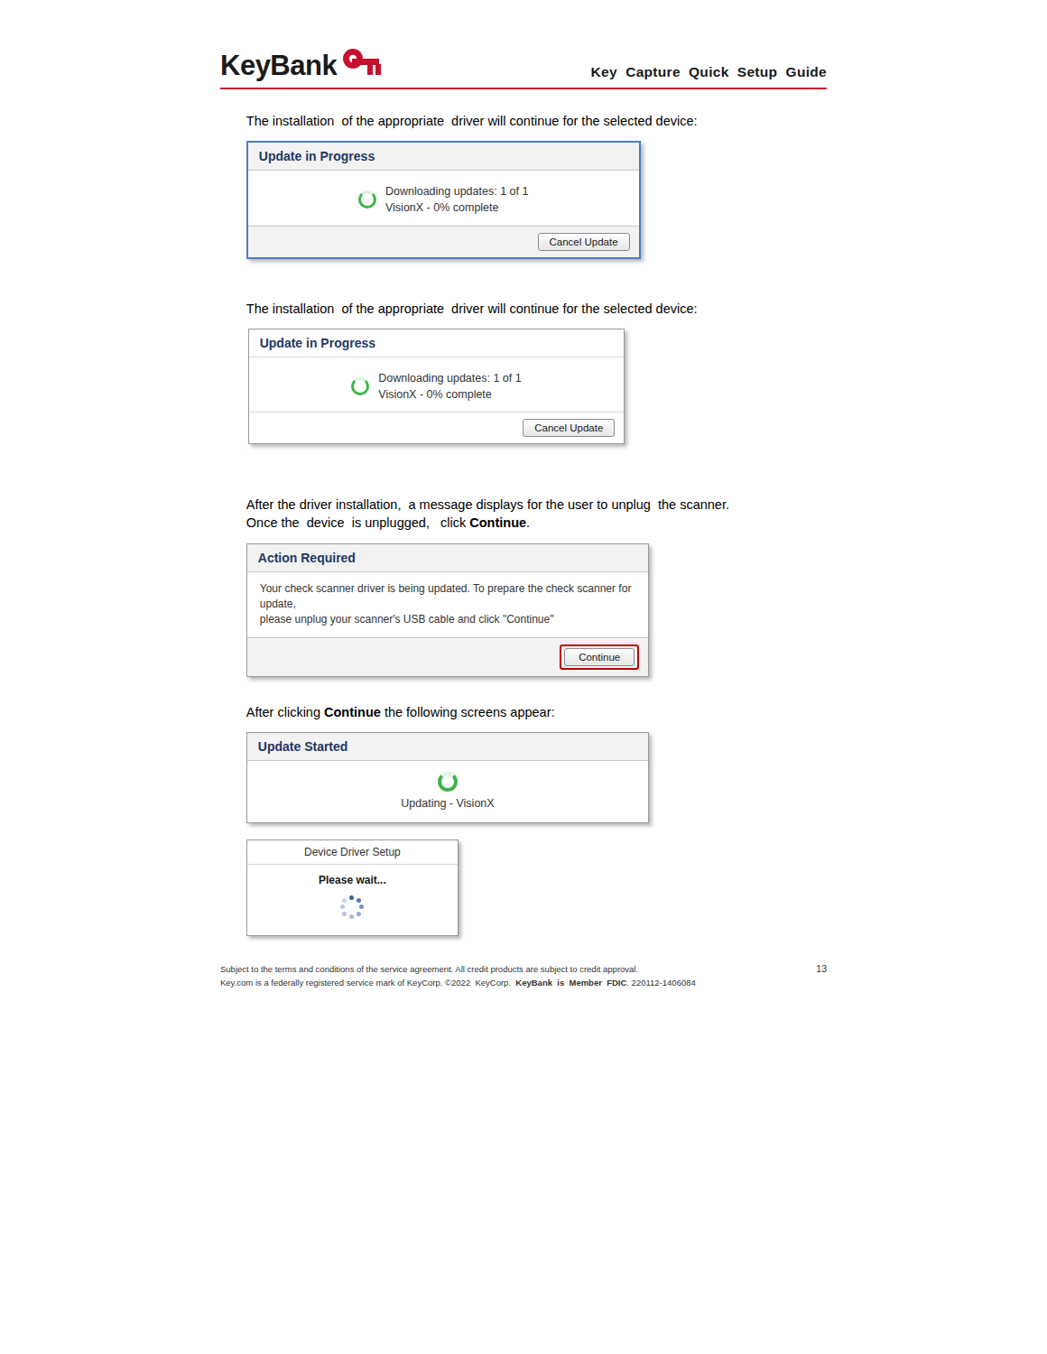KeyBank
Key Capture Quick Setup Guide
The installation of the appropriate driver will continue for the selected device:
Update in Progress
Downloading updates: 1 of 1
VisionX - 0% complete
Cancel Update
The installation of the appropriate driver will continue for the selected device:
Update in Progress
Downloading updates: 1 of 1
VisionX - 0% complete
Cancel Update
After the driver installation, a message displays for the user to unplug the scanner.
Once the device is unplugged, click Continue.
Action Required
Your check scanner driver is being updated. To prepare the check scanner for update,
please unplug your scanner's USB cable and click "Continue"
Continue
After clicking Continue the following screens appear:
Update Started
Updating - VisionX
Device Driver Setup
Please wait...
13
Subject to the terms and conditions of the service agreement. All credit products are subject to credit approval.
Key.com is a federally registered service mark of KeyCorp. ©2022 KeyCorp. KeyBank is Member FDIC. 220112-1406084